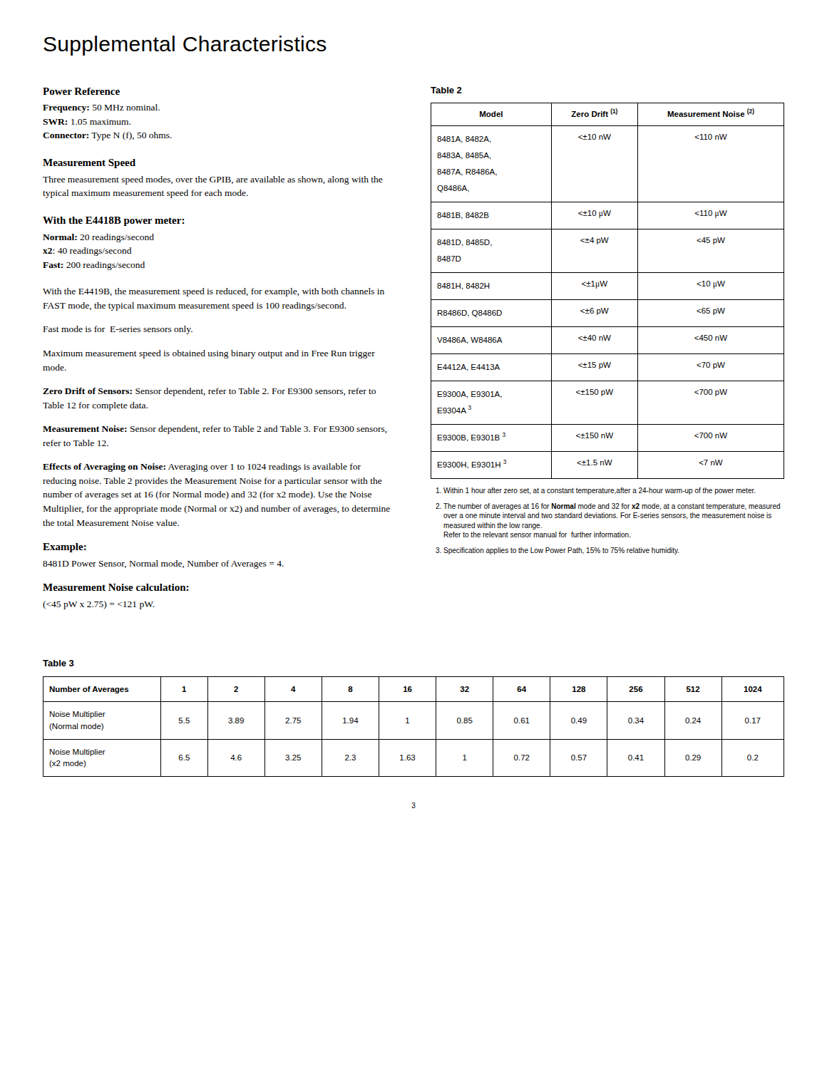Supplemental Characteristics
Power Reference
Frequency: 50 MHz nominal.
SWR: 1.05 maximum.
Connector: Type N (f), 50 ohms.
Measurement Speed
Three measurement speed modes, over the GPIB, are available as shown, along with the typical maximum measurement speed for each mode.
With the E4418B power meter:
Normal: 20 readings/second
x2: 40 readings/second
Fast: 200 readings/second
With the E4419B, the measurement speed is reduced, for example, with both channels in FAST mode, the typical maximum measurement speed is 100 readings/second.
Fast mode is for E-series sensors only.
Maximum measurement speed is obtained using binary output and in Free Run trigger mode.
Zero Drift of Sensors: Sensor dependent, refer to Table 2. For E9300 sensors, refer to Table 12 for complete data.
Measurement Noise: Sensor dependent, refer to Table 2 and Table 3. For E9300 sensors, refer to Table 12.
Effects of Averaging on Noise: Averaging over 1 to 1024 readings is available for reducing noise. Table 2 provides the Measurement Noise for a particular sensor with the number of averages set at 16 (for Normal mode) and 32 (for x2 mode). Use the Noise Multiplier, for the appropriate mode (Normal or x2) and number of averages, to determine the total Measurement Noise value.
Example:
8481D Power Sensor, Normal mode, Number of Averages = 4.
Measurement Noise calculation:
(<45 pW x 2.75) = <121 pW.
Table 2
| Model | Zero Drift (1) | Measurement Noise (2) |
| --- | --- | --- |
| 8481A, 8482A, 8483A, 8485A, 8487A, R8486A, Q8486A, | <±10 nW | <110 nW |
| 8481B, 8482B | <±10 μ W | <110 μ W |
| 8481D, 8485D, 8487D | <±4 pW | <45 pW |
| 8481H, 8482H | <±1 μ W | <10 μ W |
| R8486D, Q8486D | <±6 pW | <65 pW |
| V8486A, W8486A | <±40 nW | <450 nW |
| E4412A, E4413A | <±15 pW | <70 pW |
| E9300A, E9301A, E9304A 3 | <±150 pW | <700 pW |
| E9300B, E9301B 3 | <±150 nW | <700 nW |
| E9300H, E9301H 3 | <±1.5 nW | <7 nW |
Within 1 hour after zero set, at a constant temperature,after a 24-hour warm-up of the power meter.
The number of averages at 16 for Normal mode and 32 for x2 mode, at a constant temperature, measured over a one minute interval and two standard deviations. For E-series sensors, the measurement noise is measured within the low range.
Refer to the relevant sensor manual for further information.
Specification applies to the Low Power Path, 15% to 75% relative humidity.
Table 3
| Number of Averages | 1 | 2 | 4 | 8 | 16 | 32 | 64 | 128 | 256 | 512 | 1024 |
| --- | --- | --- | --- | --- | --- | --- | --- | --- | --- | --- | --- |
| Noise Multiplier (Normal mode) | 5.5 | 3.89 | 2.75 | 1.94 | 1 | 0.85 | 0.61 | 0.49 | 0.34 | 0.24 | 0.17 |
| Noise Multiplier (x2 mode) | 6.5 | 4.6 | 3.25 | 2.3 | 1.63 | 1 | 0.72 | 0.57 | 0.41 | 0.29 | 0.2 |
3